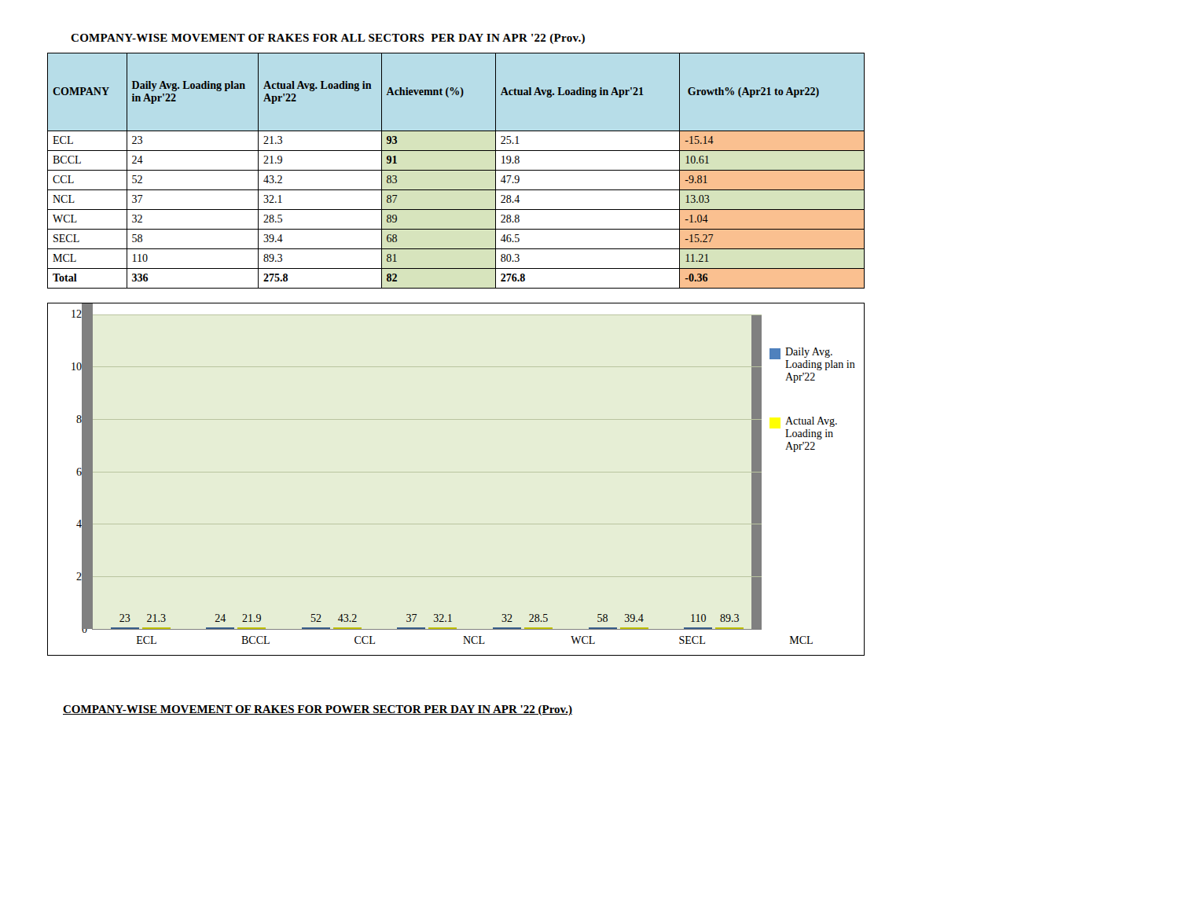COMPANY-WISE MOVEMENT OF RAKES FOR ALL SECTORS PER DAY IN APR '22 (Prov.)
| COMPANY | Daily Avg. Loading plan in Apr'22 | Actual Avg. Loading in Apr'22 | Achievemnt (%) | Actual Avg. Loading in Apr'21 | Growth% (Apr21 to Apr22) |
| --- | --- | --- | --- | --- | --- |
| ECL | 23 | 21.3 | 93 | 25.1 | -15.14 |
| BCCL | 24 | 21.9 | 91 | 19.8 | 10.61 |
| CCL | 52 | 43.2 | 83 | 47.9 | -9.81 |
| NCL | 37 | 32.1 | 87 | 28.4 | 13.03 |
| WCL | 32 | 28.5 | 89 | 28.8 | -1.04 |
| SECL | 58 | 39.4 | 68 | 46.5 | -15.27 |
| MCL | 110 | 89.3 | 81 | 80.3 | 11.21 |
| Total | 336 | 275.8 | 82 | 276.8 | -0.36 |
120 100 80 60 40 20 0
23
21.3
24
21.9
52
43.2
37
32.1
32
28.5
58
39.4
110
89.3
Daily Avg. Loading plan in Apr'22
Actual Avg. Loading in Apr'22
ECL
BCCL
CCL
NCL
WCL
SECL
MCL
COMPANY-WISE MOVEMENT OF RAKES FOR POWER SECTOR PER DAY IN APR '22 (Prov.)